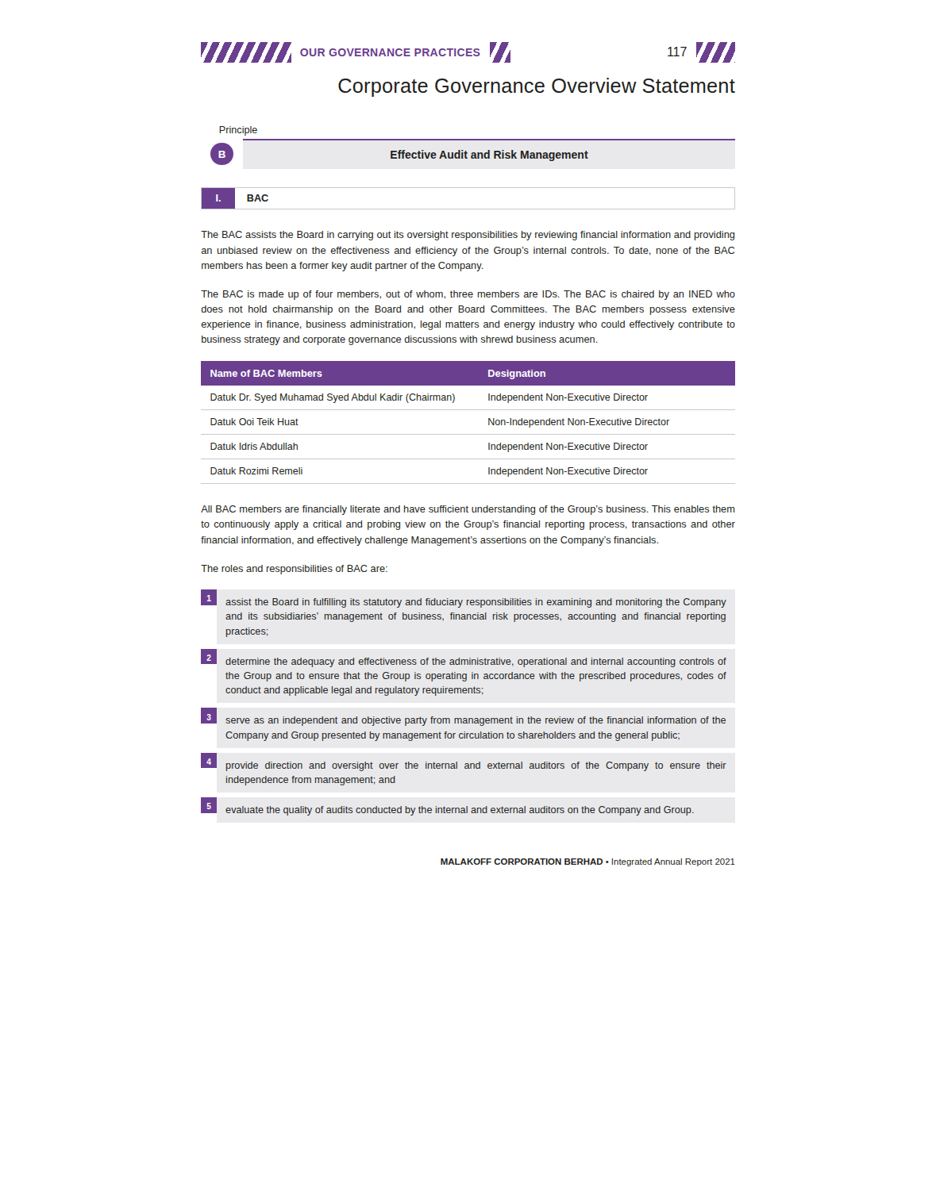OUR GOVERNANCE PRACTICES
117
Corporate Governance Overview Statement
Principle
B
Effective Audit and Risk Management
I.
BAC
The BAC assists the Board in carrying out its oversight responsibilities by reviewing financial information and providing an unbiased review on the effectiveness and efficiency of the Group’s internal controls. To date, none of the BAC members has been a former key audit partner of the Company.
The BAC is made up of four members, out of whom, three members are IDs. The BAC is chaired by an INED who does not hold chairmanship on the Board and other Board Committees. The BAC members possess extensive experience in finance, business administration, legal matters and energy industry who could effectively contribute to business strategy and corporate governance discussions with shrewd business acumen.
| Name of BAC Members | Designation |
| --- | --- |
| Datuk Dr. Syed Muhamad Syed Abdul Kadir (Chairman) | Independent Non-Executive Director |
| Datuk Ooi Teik Huat | Non-Independent Non-Executive Director |
| Datuk Idris Abdullah | Independent Non-Executive Director |
| Datuk Rozimi Remeli | Independent Non-Executive Director |
All BAC members are financially literate and have sufficient understanding of the Group’s business. This enables them to continuously apply a critical and probing view on the Group’s financial reporting process, transactions and other financial information, and effectively challenge Management’s assertions on the Company’s financials.
The roles and responsibilities of BAC are:
1
assist the Board in fulfilling its statutory and fiduciary responsibilities in examining and monitoring the Company and its subsidiaries’ management of business, financial risk processes, accounting and financial reporting practices;
2
determine the adequacy and effectiveness of the administrative, operational and internal accounting controls of the Group and to ensure that the Group is operating in accordance with the prescribed procedures, codes of conduct and applicable legal and regulatory requirements;
3
serve as an independent and objective party from management in the review of the financial information of the Company and Group presented by management for circulation to shareholders and the general public;
4
provide direction and oversight over the internal and external auditors of the Company to ensure their independence from management; and
5
evaluate the quality of audits conducted by the internal and external auditors on the Company and Group.
MALAKOFF CORPORATION BERHAD • Integrated Annual Report 2021